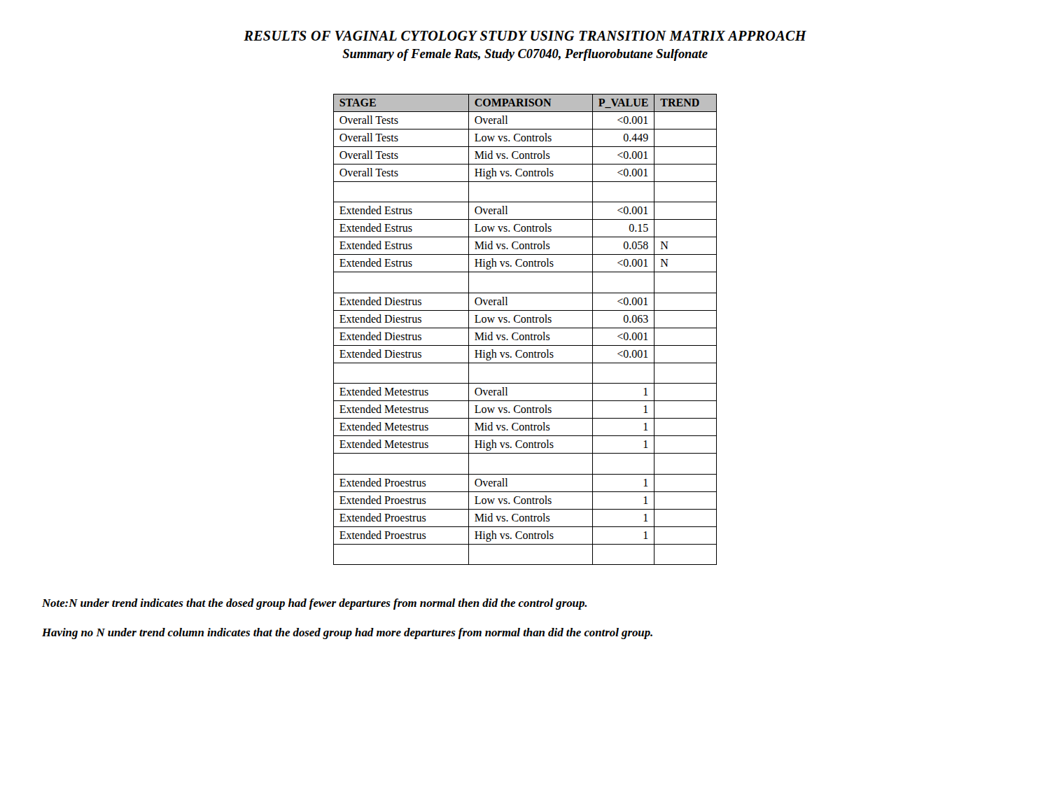RESULTS OF VAGINAL CYTOLOGY STUDY USING TRANSITION MATRIX APPROACH
Summary of Female Rats, Study C07040, Perfluorobutane Sulfonate
| STAGE | COMPARISON | P_VALUE | TREND |
| --- | --- | --- | --- |
| Overall Tests | Overall | <0.001 | |
| Overall Tests | Low vs. Controls | 0.449 | |
| Overall Tests | Mid vs. Controls | <0.001 | |
| Overall Tests | High vs. Controls | <0.001 | |
| Extended Estrus | Overall | <0.001 | |
| Extended Estrus | Low vs. Controls | 0.15 | |
| Extended Estrus | Mid vs. Controls | 0.058 | N |
| Extended Estrus | High vs. Controls | <0.001 | N |
| Extended Diestrus | Overall | <0.001 | |
| Extended Diestrus | Low vs. Controls | 0.063 | |
| Extended Diestrus | Mid vs. Controls | <0.001 | |
| Extended Diestrus | High vs. Controls | <0.001 | |
| Extended Metestrus | Overall | 1 | |
| Extended Metestrus | Low vs. Controls | 1 | |
| Extended Metestrus | Mid vs. Controls | 1 | |
| Extended Metestrus | High vs. Controls | 1 | |
| Extended Proestrus | Overall | 1 | |
| Extended Proestrus | Low vs. Controls | 1 | |
| Extended Proestrus | Mid vs. Controls | 1 | |
| Extended Proestrus | High vs. Controls | 1 | |
Note:N under trend indicates that the dosed group had fewer departures from normal then did the control group.
Having no N under trend column indicates that the dosed group had more departures from normal than did the control group.